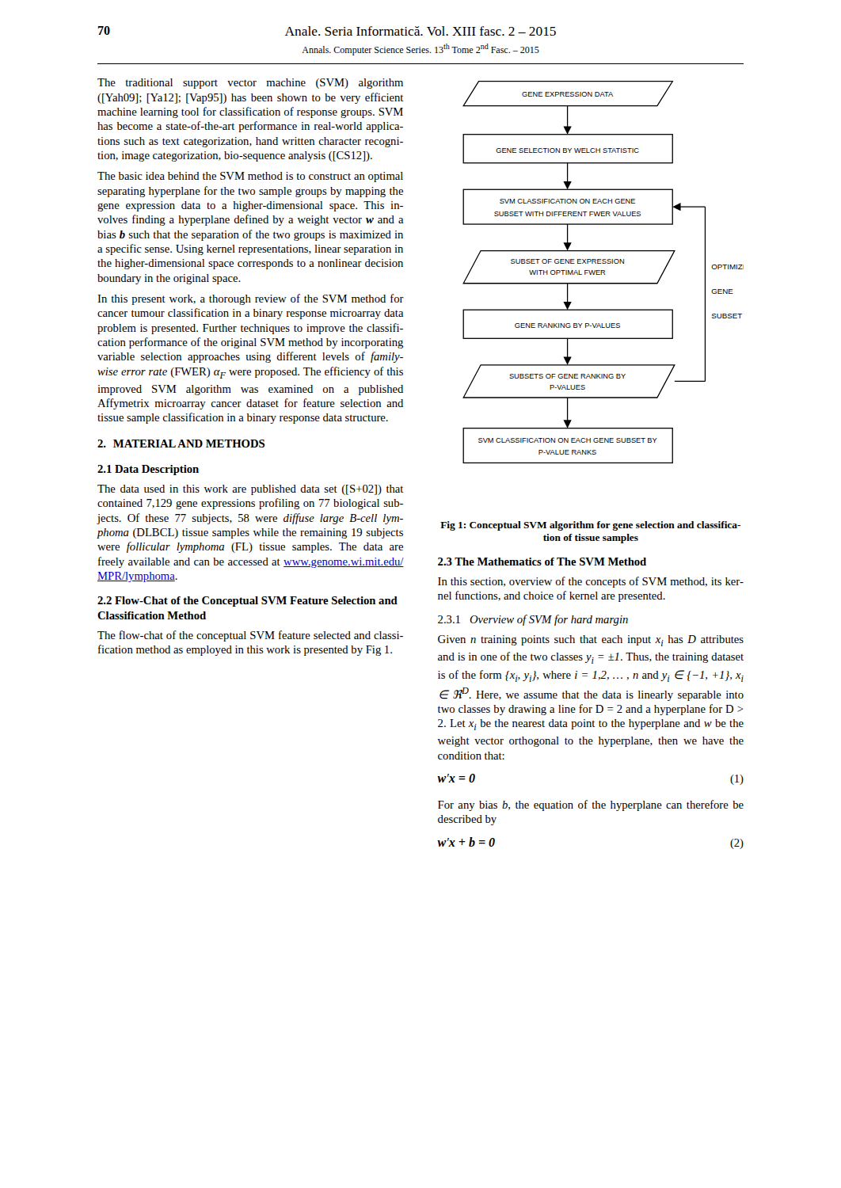70
Anale. Seria Informatică. Vol. XIII fasc. 2 – 2015
Annals. Computer Science Series. 13th Tome 2nd Fasc. – 2015
The traditional support vector machine (SVM) algorithm ([Yah09]; [Ya12]; [Vap95]) has been shown to be very efficient machine learning tool for classification of response groups. SVM has become a state-of-the-art performance in real-world applications such as text categorization, hand written character recognition, image categorization, bio-sequence analysis ([CS12]).
The basic idea behind the SVM method is to construct an optimal separating hyperplane for the two sample groups by mapping the gene expression data to a higher-dimensional space. This involves finding a hyperplane defined by a weight vector w and a bias b such that the separation of the two groups is maximized in a specific sense. Using kernel representations, linear separation in the higher-dimensional space corresponds to a nonlinear decision boundary in the original space.
In this present work, a thorough review of the SVM method for cancer tumour classification in a binary response microarray data problem is presented. Further techniques to improve the classification performance of the original SVM method by incorporating variable selection approaches using different levels of family-wise error rate (FWER) αF were proposed. The efficiency of this improved SVM algorithm was examined on a published Affymetrix microarray cancer dataset for feature selection and tissue sample classification in a binary response data structure.
2. MATERIAL AND METHODS
2.1 Data Description
The data used in this work are published data set ([S+02]) that contained 7,129 gene expressions profiling on 77 biological subjects. Of these 77 subjects, 58 were diffuse large B-cell lymphoma (DLBCL) tissue samples while the remaining 19 subjects were follicular lymphoma (FL) tissue samples. The data are freely available and can be accessed at www.genome.wi.mit.edu/MPR/lymphoma.
2.2 Flow-Chat of the Conceptual SVM Feature Selection and Classification Method
The flow-chat of the conceptual SVM feature selected and classification method as employed in this work is presented by Fig 1.
GENE EXPRESSION DATA GENE SELECTION BY WELCH STATISTIC SVM CLASSIFICATION ON EACH GENE SUBSET WITH DIFFERENT FWER VALUES SUBSET OF GENE EXPRESSION WITH OPTIMAL FWER GENE RANKING BY P-VALUES SUBSETS OF GENE RANKING BY P-VALUES SVM CLASSIFICATION ON EACH GENE SUBSET BY P-VALUE RANKS OPTIMIZING GENE SUBSET
Fig 1: Conceptual SVM algorithm for gene selection and classification of tissue samples
2.3 The Mathematics of The SVM Method
In this section, overview of the concepts of SVM method, its kernel functions, and choice of kernel are presented.
2.3.1 Overview of SVM for hard margin
Given n training points such that each input xi has D attributes and is in one of the two classes yi = ±1. Thus, the training dataset is of the form {xi, yi}, where i = 1,2, … , n and yi ∈ {−1, +1}, xi ∈ ℜD. Here, we assume that the data is linearly separable into two classes by drawing a line for D = 2 and a hyperplane for D > 2. Let xi be the nearest data point to the hyperplane and w be the weight vector orthogonal to the hyperplane, then we have the condition that:
w′x = 0 (1)
For any bias b, the equation of the hyperplane can therefore be described by
w′x + b = 0 (2)